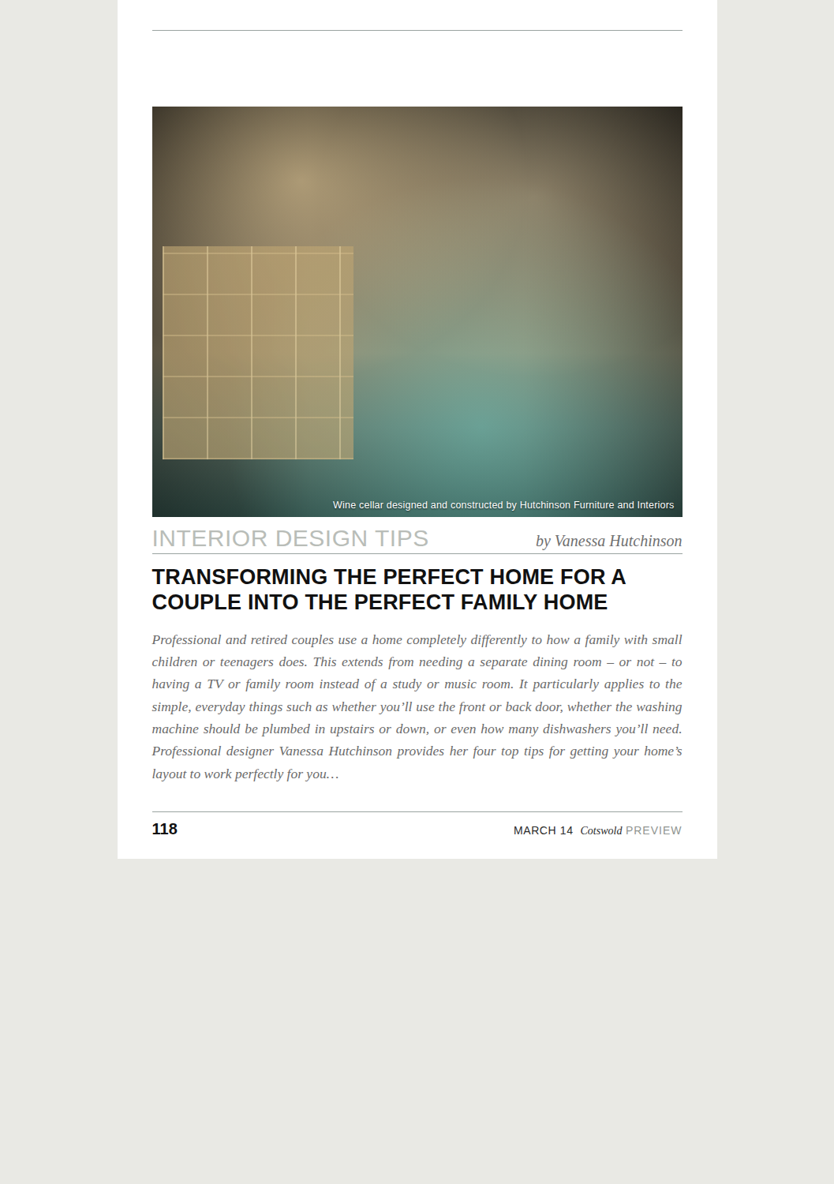Wine cellar designed and constructed by Hutchinson Furniture and Interiors
Interior Design Tips
by Vanessa Hutchinson
Transforming the perfect home for a couple into the perfect family home
Professional and retired couples use a home completely differently to how a family with small children or teenagers does. This extends from needing a separate dining room – or not – to having a TV or family room instead of a study or music room. It particularly applies to the simple, everyday things such as whether you’ll use the front or back door, whether the washing machine should be plumbed in upstairs or down, or even how many dishwashers you’ll need. Professional designer Vanessa Hutchinson provides her four top tips for getting your home’s layout to work perfectly for you…
118
MARCH 14 Cotswold PREVIEW